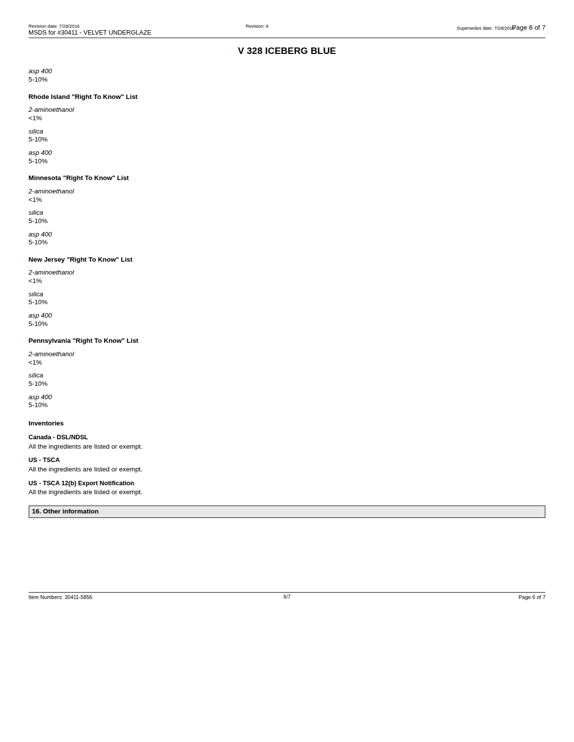Revision date: 7/28/2016
MSDS for #30411 - VELVET UNDERGLAZE
Revision: 9
Supersedes date: 7/28/2016Page 6 of 7
V 328 ICEBERG BLUE
asp 400
5-10%
Rhode Island "Right To Know" List
2-aminoethanol
<1%
silica
5-10%
asp 400
5-10%
Minnesota "Right To Know" List
2-aminoethanol
<1%
silica
5-10%
asp 400
5-10%
New Jersey "Right To Know" List
2-aminoethanol
<1%
silica
5-10%
asp 400
5-10%
Pennsylvania "Right To Know" List
2-aminoethanol
<1%
silica
5-10%
asp 400
5-10%
Inventories
Canada - DSL/NDSL
All the ingredients are listed or exempt.
US - TSCA
All the ingredients are listed or exempt.
US - TSCA 12(b) Export Notification
All the ingredients are listed or exempt.
16. Other information
Item Numbers: 30411-5856
6/7
Page 6 of 7